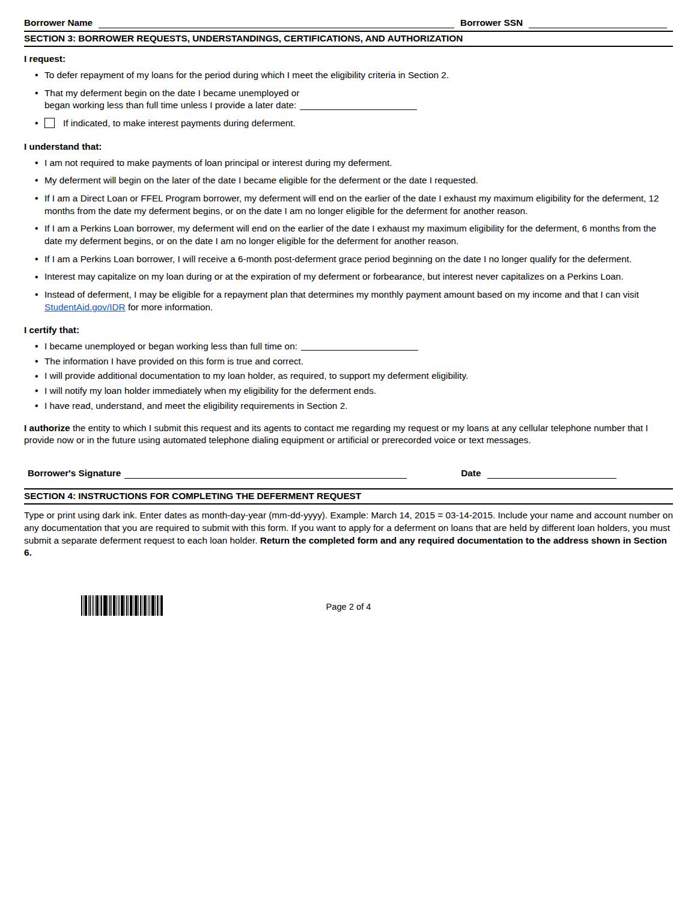Borrower Name Borrower SSN
SECTION 3: BORROWER REQUESTS, UNDERSTANDINGS, CERTIFICATIONS, AND AUTHORIZATION
I request:
To defer repayment of my loans for the period during which I meet the eligibility criteria in Section 2.
That my deferment begin on the date I became unemployed orbegan working less than full time unless I provide a later date:
If indicated, to make interest payments during deferment.
I understand that:
I am not required to make payments of loan principal or interest during my deferment.
My deferment will begin on the later of the date I became eligible for the deferment or the date I requested.
If I am a Direct Loan or FFEL Program borrower, my deferment will end on the earlier of the date I exhaust my maximum eligibility for the deferment, 12 months from the date my deferment begins, or on the date I am no longer eligible for the deferment for another reason.
If I am a Perkins Loan borrower, my deferment will end on the earlier of the date I exhaust my maximum eligibility for the deferment, 6 months from the date my deferment begins, or on the date I am no longer eligible for the deferment for another reason.
If I am a Perkins Loan borrower, I will receive a 6-month post-deferment grace period beginning on the date I no longer qualify for the deferment.
Interest may capitalize on my loan during or at the expiration of my deferment or forbearance, but interest never capitalizes on a Perkins Loan.
Instead of deferment, I may be eligible for a repayment plan that determines my monthly payment amount based on my income and that I can visit StudentAid.gov/IDR for more information.
I certify that:
I became unemployed or began working less than full time on:
The information I have provided on this form is true and correct.
I will provide additional documentation to my loan holder, as required, to support my deferment eligibility.
I will notify my loan holder immediately when my eligibility for the deferment ends.
I have read, understand, and meet the eligibility requirements in Section 2.
I authorize the entity to which I submit this request and its agents to contact me regarding my request or my loans at any cellular telephone number that I provide now or in the future using automated telephone dialing equipment or artificial or prerecorded voice or text messages.
Borrower's Signature Date
SECTION 4: INSTRUCTIONS FOR COMPLETING THE DEFERMENT REQUEST
Type or print using dark ink. Enter dates as month-day-year (mm-dd-yyyy). Example: March 14, 2015 = 03-14-2015. Include your name and account number on any documentation that you are required to submit with this form. If you want to apply for a deferment on loans that are held by different loan holders, you must submit a separate deferment request to each loan holder. Return the completed form and any required documentation to the address shown in Section 6.
Page 2 of 4